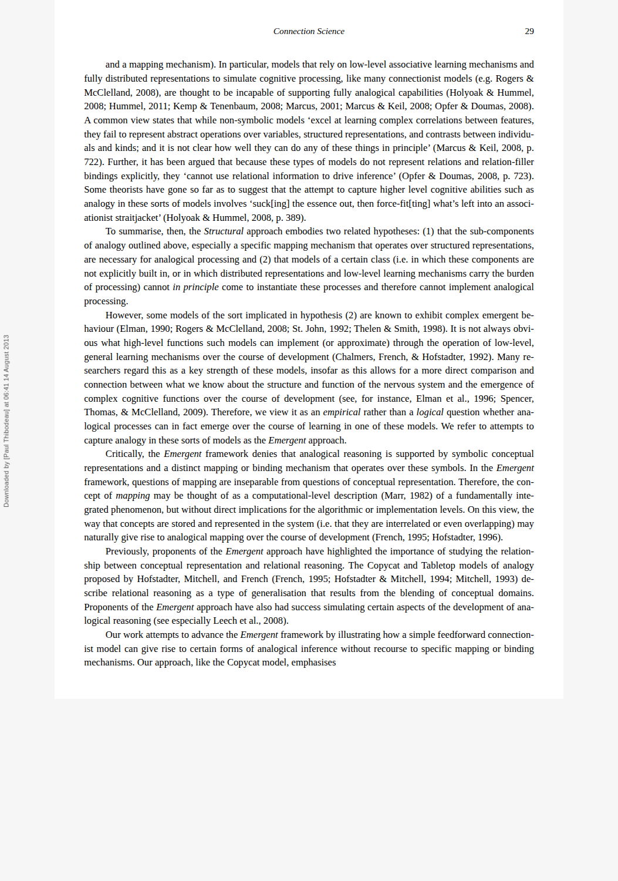Downloaded by [Paul Thibodeau] at 06:41 14 August 2013
Connection Science 29
and a mapping mechanism). In particular, models that rely on low-level associative learning mechanisms and fully distributed representations to simulate cognitive processing, like many connectionist models (e.g. Rogers & McClelland, 2008), are thought to be incapable of supporting fully analogical capabilities (Holyoak & Hummel, 2008; Hummel, 2011; Kemp & Tenenbaum, 2008; Marcus, 2001; Marcus & Keil, 2008; Opfer & Doumas, 2008). A common view states that while non-symbolic models ‘excel at learning complex correlations between features, they fail to represent abstract operations over variables, structured representations, and contrasts between individuals and kinds; and it is not clear how well they can do any of these things in principle’ (Marcus & Keil, 2008, p. 722). Further, it has been argued that because these types of models do not represent relations and relation-filler bindings explicitly, they ‘cannot use relational information to drive inference’ (Opfer & Doumas, 2008, p. 723). Some theorists have gone so far as to suggest that the attempt to capture higher level cognitive abilities such as analogy in these sorts of models involves ‘suck[ing] the essence out, then force-fit[ting] what’s left into an associationist straitjacket’ (Holyoak & Hummel, 2008, p. 389).
To summarise, then, the Structural approach embodies two related hypotheses: (1) that the sub-components of analogy outlined above, especially a specific mapping mechanism that operates over structured representations, are necessary for analogical processing and (2) that models of a certain class (i.e. in which these components are not explicitly built in, or in which distributed representations and low-level learning mechanisms carry the burden of processing) cannot in principle come to instantiate these processes and therefore cannot implement analogical processing.
However, some models of the sort implicated in hypothesis (2) are known to exhibit complex emergent behaviour (Elman, 1990; Rogers & McClelland, 2008; St. John, 1992; Thelen & Smith, 1998). It is not always obvious what high-level functions such models can implement (or approximate) through the operation of low-level, general learning mechanisms over the course of development (Chalmers, French, & Hofstadter, 1992). Many researchers regard this as a key strength of these models, insofar as this allows for a more direct comparison and connection between what we know about the structure and function of the nervous system and the emergence of complex cognitive functions over the course of development (see, for instance, Elman et al., 1996; Spencer, Thomas, & McClelland, 2009). Therefore, we view it as an empirical rather than a logical question whether analogical processes can in fact emerge over the course of learning in one of these models. We refer to attempts to capture analogy in these sorts of models as the Emergent approach.
Critically, the Emergent framework denies that analogical reasoning is supported by symbolic conceptual representations and a distinct mapping or binding mechanism that operates over these symbols. In the Emergent framework, questions of mapping are inseparable from questions of conceptual representation. Therefore, the concept of mapping may be thought of as a computational-level description (Marr, 1982) of a fundamentally integrated phenomenon, but without direct implications for the algorithmic or implementation levels. On this view, the way that concepts are stored and represented in the system (i.e. that they are interrelated or even overlapping) may naturally give rise to analogical mapping over the course of development (French, 1995; Hofstadter, 1996).
Previously, proponents of the Emergent approach have highlighted the importance of studying the relationship between conceptual representation and relational reasoning. The Copycat and Tabletop models of analogy proposed by Hofstadter, Mitchell, and French (French, 1995; Hofstadter & Mitchell, 1994; Mitchell, 1993) describe relational reasoning as a type of generalisation that results from the blending of conceptual domains. Proponents of the Emergent approach have also had success simulating certain aspects of the development of analogical reasoning (see especially Leech et al., 2008).
Our work attempts to advance the Emergent framework by illustrating how a simple feedforward connectionist model can give rise to certain forms of analogical inference without recourse to specific mapping or binding mechanisms. Our approach, like the Copycat model, emphasises